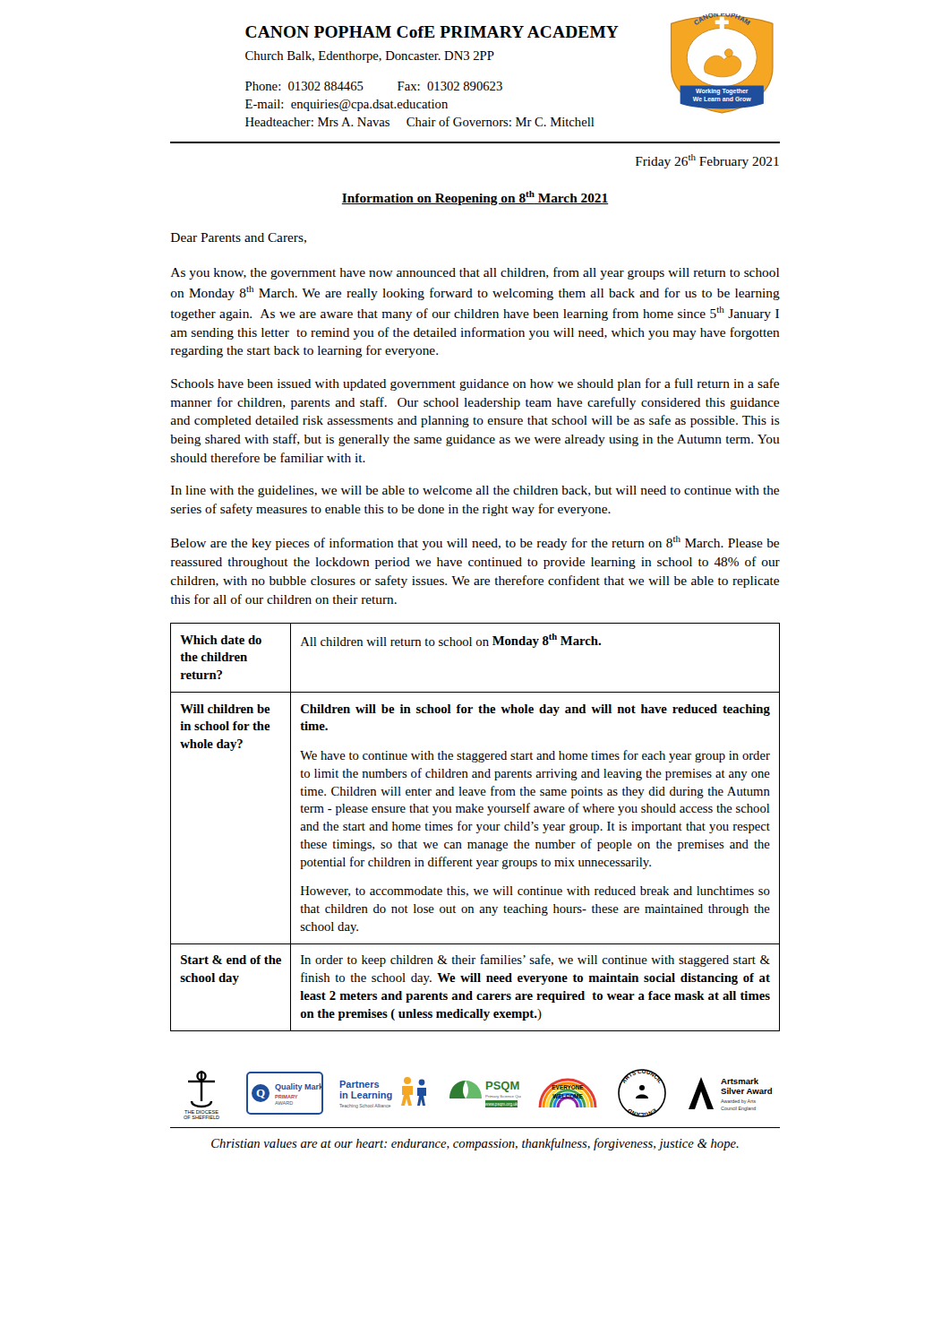CANON POPHAM CofE PRIMARY ACADEMY
Church Balk, Edenthorpe, Doncaster. DN3 2PP
Phone: 01302 884465 Fax: 01302 890623
E-mail: enquiries@cpa.dsat.education
Headteacher: Mrs A. Navas Chair of Governors: Mr C. Mitchell
Canon Popham CofE Primary Academy crest Working Together We Learn and Grow CANON POPHAM
Friday 26th February 2021
Information on Reopening on 8th March 2021
Dear Parents and Carers,
As you know, the government have now announced that all children, from all year groups will return to school on Monday 8th March. We are really looking forward to welcoming them all back and for us to be learning together again. As we are aware that many of our children have been learning from home since 5th January I am sending this letter to remind you of the detailed information you will need, which you may have forgotten regarding the start back to learning for everyone.
Schools have been issued with updated government guidance on how we should plan for a full return in a safe manner for children, parents and staff. Our school leadership team have carefully considered this guidance and completed detailed risk assessments and planning to ensure that school will be as safe as possible. This is being shared with staff, but is generally the same guidance as we were already using in the Autumn term. You should therefore be familiar with it.
In line with the guidelines, we will be able to welcome all the children back, but will need to continue with the series of safety measures to enable this to be done in the right way for everyone.
Below are the key pieces of information that you will need, to be ready for the return on 8th March. Please be reassured throughout the lockdown period we have continued to provide learning in school to 48% of our children, with no bubble closures or safety issues. We are therefore confident that we will be able to replicate this for all of our children on their return.
| Which date do the children return? | All children will return to school on Monday 8 th March. |
| Will children be in school for the whole day? | Children will be in school for the whole day and will not have reduced teaching time. We have to continue with the staggered start and home times for each year group in order to limit the numbers of children and parents arriving and leaving the premises at any one time. Children will enter and leave from the same points as they did during the Autumn term - please ensure that you make yourself aware of where you should access the school and the start and home times for your child’s year group. It is important that you respect these timings, so that we can manage the number of people on the premises and the potential for children in different year groups to mix unnecessarily. However, to accommodate this, we will continue with reduced break and lunchtimes so that children do not lose out on any teaching hours- these are maintained through the school day. |
| Start & end of the school day | In order to keep children & their families’ safe, we will continue with staggered start & finish to the school day. We will need everyone to maintain social distancing of at least 2 meters and parents and carers are required to wear a face mask at all times on the premises ( unless medically exempt. ) |
The Diocese of Sheffield THE DIOCESE OF SHEFFIELD
Quality Mark Primary Award Q Quality Mark PRIMARY AWARD
Partners in Learning Teaching School Alliance Partners in Learning Teaching School Alliance
PSQM Primary Science Quality Mark PSQM Primary Science Quality Mark www.psqm.org.uk
Everyone Welcome EVERYONE WELCOME
Arts Council England ARTS COUNCIL ENGLAND
Artsmark Silver Award Artsmark Silver Award Awarded by Arts Council England
Christian values are at our heart: endurance, compassion, thankfulness, forgiveness, justice & hope.